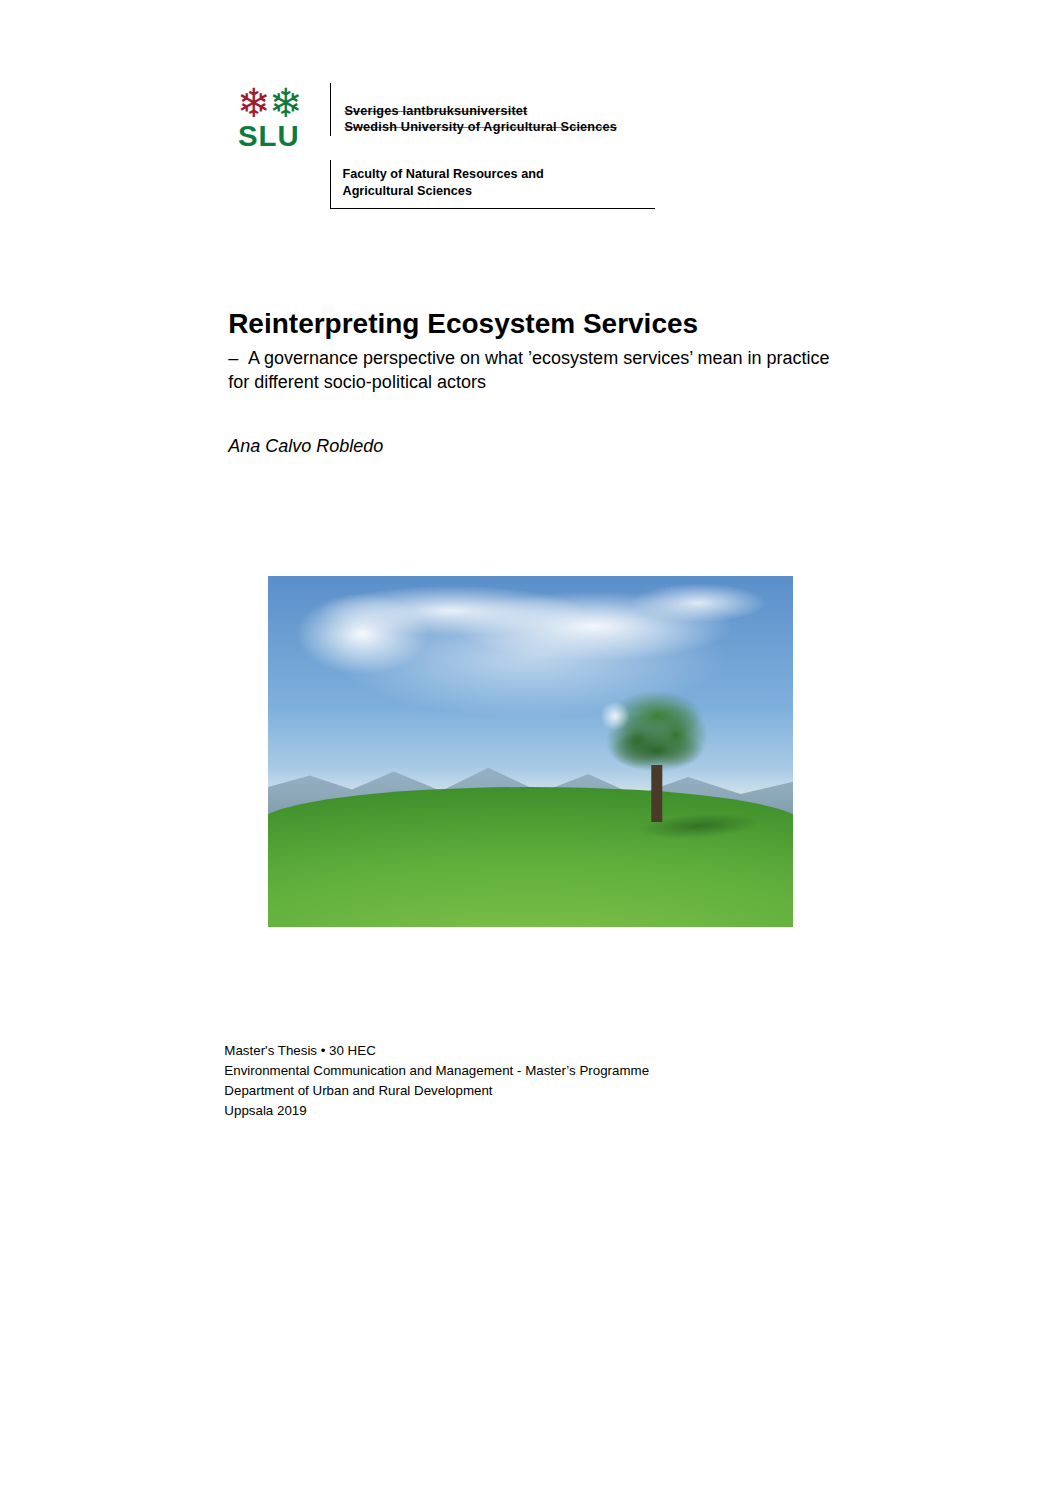❄❄ SLU
Sveriges lantbruksuniversitet
Swedish University of Agricultural Sciences
Faculty of Natural Resources and
Agricultural Sciences
Reinterpreting Ecosystem Services
–A governance perspective on what ’ecosystem services’ mean in practice for different socio-political actors
Ana Calvo Robledo
Master's Thesis • 30 HEC
Environmental Communication and Management - Master’s Programme
Department of Urban and Rural Development
Uppsala 2019